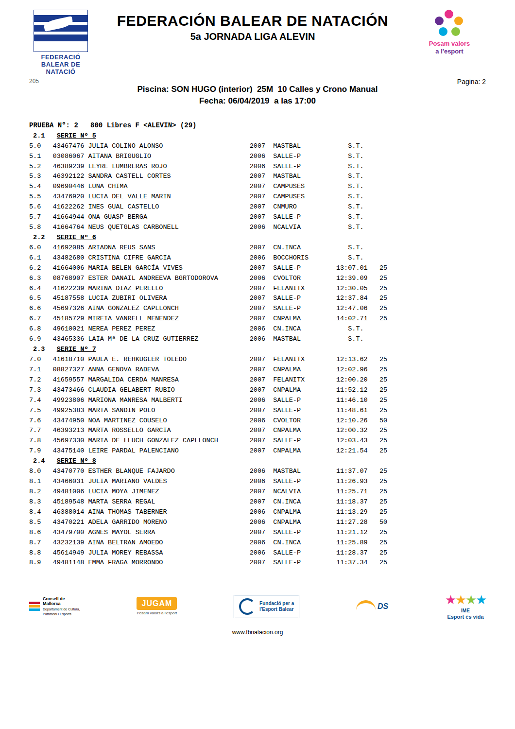FEDERACIÓ
BALEAR DE
NATACIÓ
FEDERACIÓN BALEAR DE NATACIÓN
5a JORNADA LIGA ALEVIN
Posam valors
a l'esport
Piscina: SON HUGO (interior) 25M 10 Calles y Crono Manual
Fecha: 06/04/2019 a las 17:00
205
Pagina: 2
PRUEBA Nº: 2 800 Libres F <ALEVIN> (29) 2.1 SERIE Nº 5 5.0 43467476 JULIA COLINO ALONSO 2007 MASTBAL S.T. 5.1 03086067 AITANA BRIGUGLIO 2006 SALLE-P S.T. 5.2 46389239 LEYRE LUMBRERAS ROJO 2006 SALLE-P S.T. 5.3 46392122 SANDRA CASTELL CORTES 2007 MASTBAL S.T. 5.4 09690446 LUNA CHIMA 2007 CAMPUSES S.T. 5.5 43476920 LUCIA DEL VALLE MARIN 2007 CAMPUSES S.T. 5.6 41622262 INES GUAL CASTELLO 2007 CNMURO S.T. 5.7 41664944 ONA GUASP BERGA 2007 SALLE-P S.T. 5.8 41664764 NEUS QUETGLAS CARBONELL 2006 NCALVIA S.T. 2.2 SERIE Nº 6 6.0 41692085 ARIADNA REUS SANS 2007 CN.INCA S.T. 6.1 43482680 CRISTINA CIFRE GARCIA 2006 BOCCHORIS S.T. 6.2 41664006 MARIA BELEN GARCÍA VIVES 2007 SALLE-P 13:07.01 25 6.3 08768907 ESTER DANAIL ANDREEVA BGRTODOROVA 2006 CVOLTOR 12:39.09 25 6.4 41622239 MARINA DIAZ PERELLO 2007 FELANITX 12:30.05 25 6.5 45187558 LUCIA ZUBIRI OLIVERA 2007 SALLE-P 12:37.84 25 6.6 45697326 AINA GONZALEZ CAPLLONCH 2007 SALLE-P 12:47.06 25 6.7 45185729 MIREIA VANRELL MENENDEZ 2007 CNPALMA 14:02.71 25 6.8 49610021 NEREA PEREZ PEREZ 2006 CN.INCA S.T. 6.9 43465336 LAIA Mª DE LA CRUZ GUTIERREZ 2006 MASTBAL S.T. 2.3 SERIE Nº 7 7.0 41618710 PAULA E. REHKUGLER TOLEDO 2007 FELANITX 12:13.62 25 7.1 08827327 ANNA GENOVA RADEVA 2007 CNPALMA 12:02.96 25 7.2 41659557 MARGALIDA CERDA MANRESA 2007 FELANITX 12:00.20 25 7.3 43473466 CLAUDIA GELABERT RUBIO 2007 CNPALMA 11:52.12 25 7.4 49923806 MARIONA MANRESA MALBERTI 2006 SALLE-P 11:46.10 25 7.5 49925383 MARTA SANDIN POLO 2007 SALLE-P 11:48.61 25 7.6 43474950 NOA MARTINEZ COUSELO 2006 CVOLTOR 12:10.26 50 7.7 46393213 MARTA ROSSELLO GARCIA 2007 CNPALMA 12:00.32 25 7.8 45697330 MARIA DE LLUCH GONZALEZ CAPLLONCH 2007 SALLE-P 12:03.43 25 7.9 43475140 LEIRE PARDAL PALENCIANO 2007 CNPALMA 12:21.54 25 2.4 SERIE Nº 8 8.0 43470770 ESTHER BLANQUE FAJARDO 2006 MASTBAL 11:37.07 25 8.1 43466031 JULIA MARIANO VALDES 2006 SALLE-P 11:26.93 25 8.2 49481006 LUCIA MOYA JIMENEZ 2007 NCALVIA 11:25.71 25 8.3 45189548 MARTA SERRA REGAL 2007 CN.INCA 11:18.37 25 8.4 46388014 AINA THOMAS TABERNER 2006 CNPALMA 11:13.29 25 8.5 43470221 ADELA GARRIDO MORENO 2006 CNPALMA 11:27.28 50 8.6 43479700 AGNES MAYOL SERRA 2007 SALLE-P 11:21.12 25 8.7 43232139 AINA BELTRAN AMOEDO 2006 CN.INCA 11:25.89 25 8.8 45614949 JULIA MOREY REBASSA 2006 SALLE-P 11:28.37 25 8.9 49481148 EMMA FRAGA MORRONDO 2007 SALLE-P 11:37.34 25
Consell de
Mallorca
Departament de Cultura,
Patrimoni i Esports
JUGAM
Posam valors a l'esport
Fundació per a
l'Esport Balear
DS
★★★★
IME
Esport és vida
www.fbnatacion.org